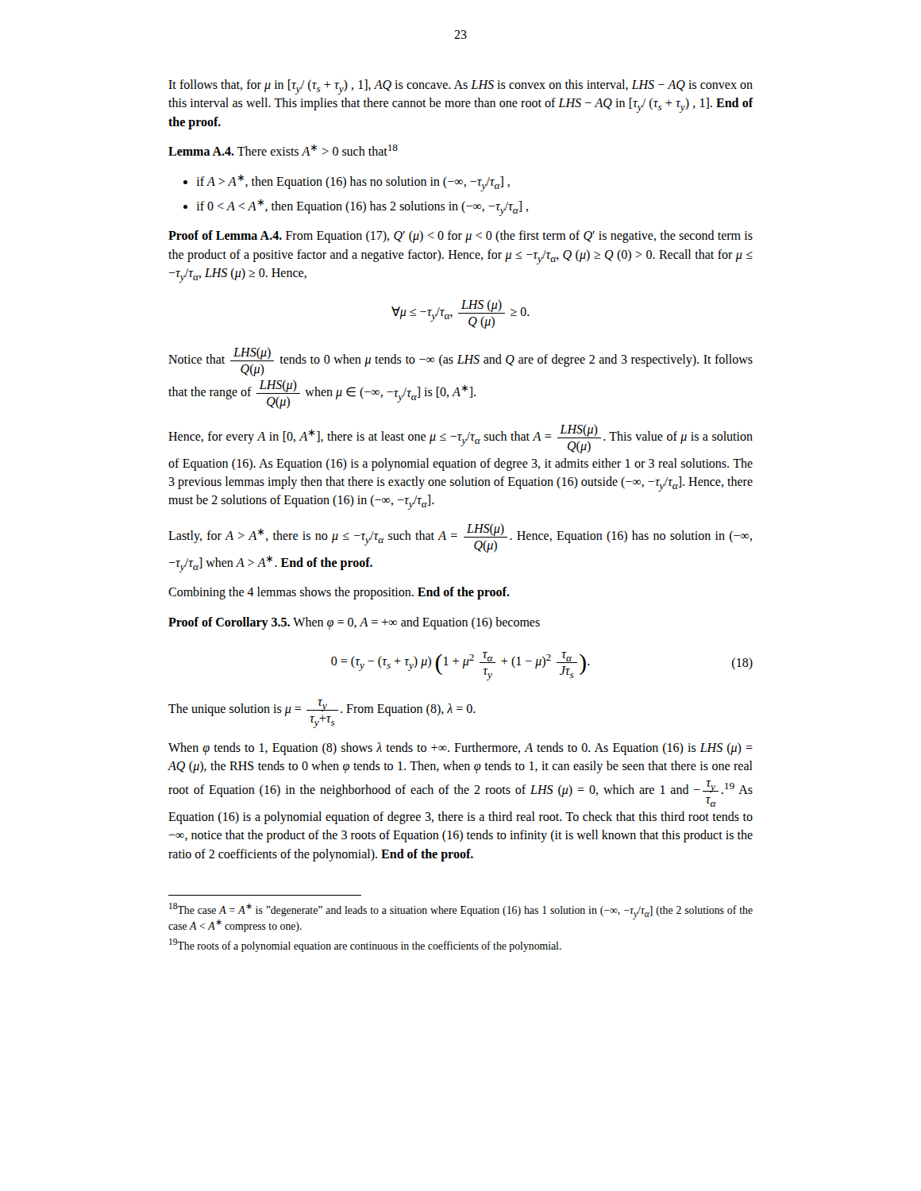23
It follows that, for μ in [τy/ (τs + τy) , 1], AQ is concave. As LHS is convex on this interval, LHS − AQ is convex on this interval as well. This implies that there cannot be more than one root of LHS − AQ in [τy/ (τs + τy) , 1]. End of the proof.
Lemma A.4. There exists A∗ > 0 such that18
if A > A∗, then Equation (16) has no solution in (−∞, −τy/τα] ,
if 0 < A < A∗, then Equation (16) has 2 solutions in (−∞, −τy/τα] ,
Proof of Lemma A.4. From Equation (17), Q′ (μ) < 0 for μ < 0 (the first term of Q′ is negative, the second term is the product of a positive factor and a negative factor). Hence, for μ ≤ −τy/τα, Q (μ) ≥ Q (0) > 0. Recall that for μ ≤ −τy/τα, LHS (μ) ≥ 0. Hence,
∀μ ≤ −τy/τα, LHS (μ) Q (μ) ≥ 0.
Notice that LHS(μ) Q(μ) tends to 0 when μ tends to −∞ (as LHS and Q are of degree 2 and 3 respectively). It follows that the range of LHS(μ) Q(μ) when μ ∈ (−∞, −τy/τα] is [0, A∗].
Hence, for every A in [0, A∗], there is at least one μ ≤ −τy/τα such that A = LHS(μ) Q(μ). This value of μ is a solution of Equation (16). As Equation (16) is a polynomial equation of degree 3, it admits either 1 or 3 real solutions. The 3 previous lemmas imply then that there is exactly one solution of Equation (16) outside (−∞, −τy/τα]. Hence, there must be 2 solutions of Equation (16) in (−∞, −τy/τα].
Lastly, for A > A∗, there is no μ ≤ −τy/τα such that A = LHS(μ) Q(μ). Hence, Equation (16) has no solution in (−∞, −τy/τα] when A > A∗. End of the proof.
Combining the 4 lemmas shows the proposition. End of the proof.
Proof of Corollary 3.5. When φ = 0, A = +∞ and Equation (16) becomes
0 = (τy − (τs + τy) μ) (1 + μ2 τα τy + (1 − μ)2 τα Jτs).
(18)
The unique solution is μ = τy τy+τs. From Equation (8), λ = 0.
When φ tends to 1, Equation (8) shows λ tends to +∞. Furthermore, A tends to 0. As Equation (16) is LHS (μ) = AQ (μ), the RHS tends to 0 when φ tends to 1. Then, when φ tends to 1, it can easily be seen that there is one real root of Equation (16) in the neighborhood of each of the 2 roots of LHS (μ) = 0, which are 1 and −τy τα.19 As Equation (16) is a polynomial equation of degree 3, there is a third real root. To check that this third root tends to −∞, notice that the product of the 3 roots of Equation (16) tends to infinity (it is well known that this product is the ratio of 2 coefficients of the polynomial). End of the proof.
18The case A = A∗ is ”degenerate” and leads to a situation where Equation (16) has 1 solution in (−∞, −τy/τα] (the 2 solutions of the case A < A∗ compress to one).
19The roots of a polynomial equation are continuous in the coefficients of the polynomial.